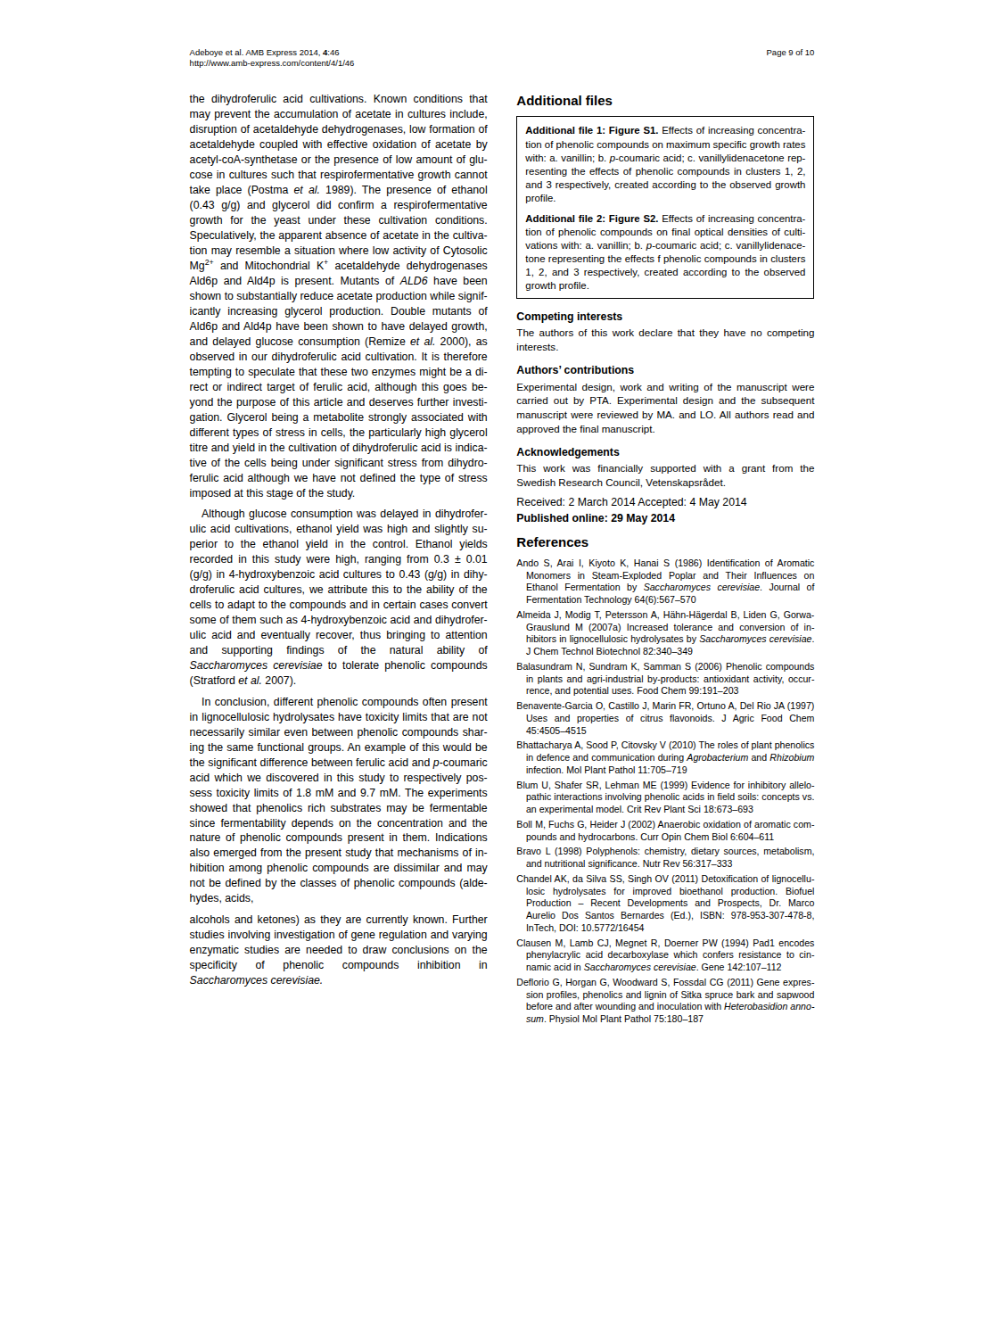Adeboye et al. AMB Express 2014, 4:46 http://www.amb-express.com/content/4/1/46
Page 9 of 10
the dihydroferulic acid cultivations. Known conditions that may prevent the accumulation of acetate in cultures include, disruption of acetaldehyde dehydrogenases, low formation of acetaldehyde coupled with effective oxidation of acetate by acetyl-coA-synthetase or the presence of low amount of glucose in cultures such that respirofermentative growth cannot take place (Postma et al. 1989). The presence of ethanol (0.43 g/g) and glycerol did confirm a respirofermentative growth for the yeast under these cultivation conditions. Speculatively, the apparent absence of acetate in the cultivation may resemble a situation where low activity of Cytosolic Mg2+ and Mitochondrial K+ acetaldehyde dehydrogenases Ald6p and Ald4p is present. Mutants of ALD6 have been shown to substantially reduce acetate production while significantly increasing glycerol production. Double mutants of Ald6p and Ald4p have been shown to have delayed growth, and delayed glucose consumption (Remize et al. 2000), as observed in our dihydroferulic acid cultivation. It is therefore tempting to speculate that these two enzymes might be a direct or indirect target of ferulic acid, although this goes beyond the purpose of this article and deserves further investigation. Glycerol being a metabolite strongly associated with different types of stress in cells, the particularly high glycerol titre and yield in the cultivation of dihydroferulic acid is indicative of the cells being under significant stress from dihydroferulic acid although we have not defined the type of stress imposed at this stage of the study.
Although glucose consumption was delayed in dihydroferulic acid cultivations, ethanol yield was high and slightly superior to the ethanol yield in the control. Ethanol yields recorded in this study were high, ranging from 0.3 ± 0.01 (g/g) in 4-hydroxybenzoic acid cultures to 0.43 (g/g) in dihydroferulic acid cultures, we attribute this to the ability of the cells to adapt to the compounds and in certain cases convert some of them such as 4-hydroxybenzoic acid and dihydroferulic acid and eventually recover, thus bringing to attention and supporting findings of the natural ability of Saccharomyces cerevisiae to tolerate phenolic compounds (Stratford et al. 2007).
In conclusion, different phenolic compounds often present in lignocellulosic hydrolysates have toxicity limits that are not necessarily similar even between phenolic compounds sharing the same functional groups. An example of this would be the significant difference between ferulic acid and p-coumaric acid which we discovered in this study to respectively possess toxicity limits of 1.8 mM and 9.7 mM. The experiments showed that phenolics rich substrates may be fermentable since fermentability depends on the concentration and the nature of phenolic compounds present in them. Indications also emerged from the present study that mechanisms of inhibition among phenolic compounds are dissimilar and may not be defined by the classes of phenolic compounds (aldehydes, acids,
alcohols and ketones) as they are currently known. Further studies involving investigation of gene regulation and varying enzymatic studies are needed to draw conclusions on the specificity of phenolic compounds inhibition in Saccharomyces cerevisiae.
Additional files
Additional file 1: Figure S1. Effects of increasing concentration of phenolic compounds on maximum specific growth rates with: a. vanillin; b. p-coumaric acid; c. vanillylidenacetone representing the effects of phenolic compounds in clusters 1, 2, and 3 respectively, created according to the observed growth profile.
Additional file 2: Figure S2. Effects of increasing concentration of phenolic compounds on final optical densities of cultivations with: a. vanillin; b. p-coumaric acid; c. vanillylidenacetone representing the effects f phenolic compounds in clusters 1, 2, and 3 respectively, created according to the observed growth profile.
Competing interests
The authors of this work declare that they have no competing interests.
Authors’ contributions
Experimental design, work and writing of the manuscript were carried out by PTA. Experimental design and the subsequent manuscript were reviewed by MA. and LO. All authors read and approved the final manuscript.
Acknowledgements
This work was financially supported with a grant from the Swedish Research Council, Vetenskapsrådet.
Received: 2 March 2014 Accepted: 4 May 2014
Published online: 29 May 2014
References
Ando S, Arai I, Kiyoto K, Hanai S (1986) Identification of Aromatic Monomers in Steam-Exploded Poplar and Their Influences on Ethanol Fermentation by Saccharomyces cerevisiae. Journal of Fermentation Technology 64(6):567–570
Almeida J, Modig T, Petersson A, Hähn-Hägerdal B, Liden G, Gorwa-Grauslund M (2007a) Increased tolerance and conversion of inhibitors in lignocellulosic hydrolysates by Saccharomyces cerevisiae. J Chem Technol Biotechnol 82:340–349
Balasundram N, Sundram K, Samman S (2006) Phenolic compounds in plants and agri-industrial by-products: antioxidant activity, occurrence, and potential uses. Food Chem 99:191–203
Benavente-Garcia O, Castillo J, Marin FR, Ortuno A, Del Rio JA (1997) Uses and properties of citrus flavonoids. J Agric Food Chem 45:4505–4515
Bhattacharya A, Sood P, Citovsky V (2010) The roles of plant phenolics in defence and communication during Agrobacterium and Rhizobium infection. Mol Plant Pathol 11:705–719
Blum U, Shafer SR, Lehman ME (1999) Evidence for inhibitory allelopathic interactions involving phenolic acids in field soils: concepts vs. an experimental model. Crit Rev Plant Sci 18:673–693
Boll M, Fuchs G, Heider J (2002) Anaerobic oxidation of aromatic compounds and hydrocarbons. Curr Opin Chem Biol 6:604–611
Bravo L (1998) Polyphenols: chemistry, dietary sources, metabolism, and nutritional significance. Nutr Rev 56:317–333
Chandel AK, da Silva SS, Singh OV (2011) Detoxification of lignocellulosic hydrolysates for improved bioethanol production. Biofuel Production – Recent Developments and Prospects, Dr. Marco Aurelio Dos Santos Bernardes (Ed.), ISBN: 978-953-307-478-8, InTech, DOI: 10.5772/16454
Clausen M, Lamb CJ, Megnet R, Doerner PW (1994) Pad1 encodes phenylacrylic acid decarboxylase which confers resistance to cinnamic acid in Saccharomyces cerevisiae. Gene 142:107–112
Deflorio G, Horgan G, Woodward S, Fossdal CG (2011) Gene expression profiles, phenolics and lignin of Sitka spruce bark and sapwood before and after wounding and inoculation with Heterobasidion annosum. Physiol Mol Plant Pathol 75:180–187